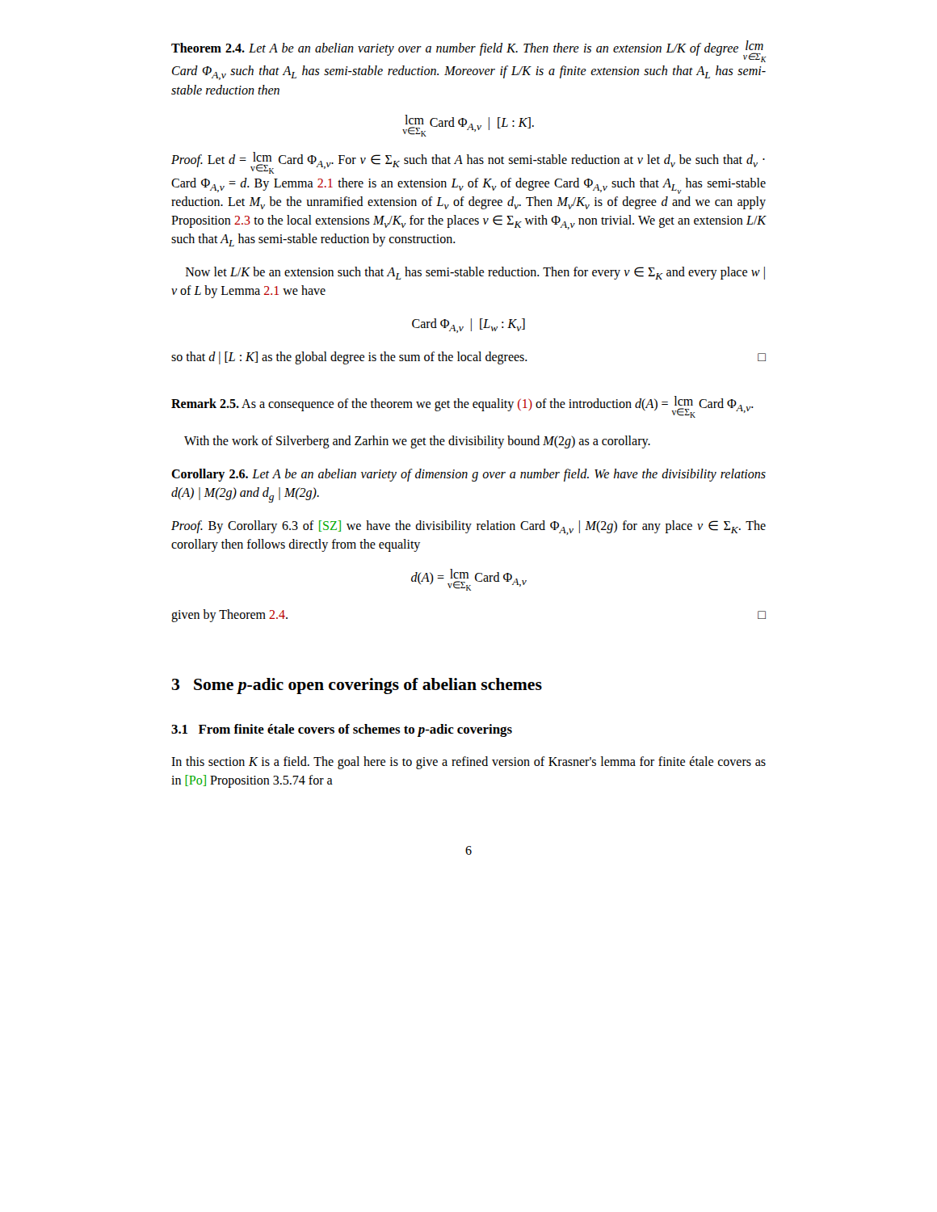Theorem 2.4. Let A be an abelian variety over a number field K. Then there is an extension L/K of degree lcm v∈ΣK Card ΦA,v such that AL has semi-stable reduction. Moreover if L/K is a finite extension such that AL has semi-stable reduction then
lcm v∈ΣK Card ΦA,v | [L : K].
Proof. Let d = lcm v∈ΣK Card ΦA,v. For v ∈ ΣK such that A has not semi-stable reduction at v let dv be such that dv · Card ΦA,v = d. By Lemma 2.1 there is an extension Lv of Kv of degree Card ΦA,v such that ALv has semi-stable reduction. Let Mv be the unramified extension of Lv of degree dv. Then Mv/Kv is of degree d and we can apply Proposition 2.3 to the local extensions Mv/Kv for the places v ∈ ΣK with ΦA,v non trivial. We get an extension L/K such that AL has semi-stable reduction by construction.
Now let L/K be an extension such that AL has semi-stable reduction. Then for every v ∈ ΣK and every place w | v of L by Lemma 2.1 we have
Card ΦA,v | [Lw : Kv]
so that d | [L : K] as the global degree is the sum of the local degrees. □
Remark 2.5. As a consequence of the theorem we get the equality (1) of the introduction d(A) = lcm v∈ΣK Card ΦA,v.
With the work of Silverberg and Zarhin we get the divisibility bound M(2g) as a corollary.
Corollary 2.6. Let A be an abelian variety of dimension g over a number field. We have the divisibility relations d(A) | M(2g) and dg | M(2g).
Proof. By Corollary 6.3 of [SZ] we have the divisibility relation Card ΦA,v | M(2g) for any place v ∈ ΣK. The corollary then follows directly from the equality
d(A) = lcm v∈ΣK Card ΦA,v
given by Theorem 2.4. □
3 Some p-adic open coverings of abelian schemes
3.1 From finite étale covers of schemes to p-adic coverings
In this section K is a field. The goal here is to give a refined version of Krasner's lemma for finite étale covers as in [Po] Proposition 3.5.74 for a
6